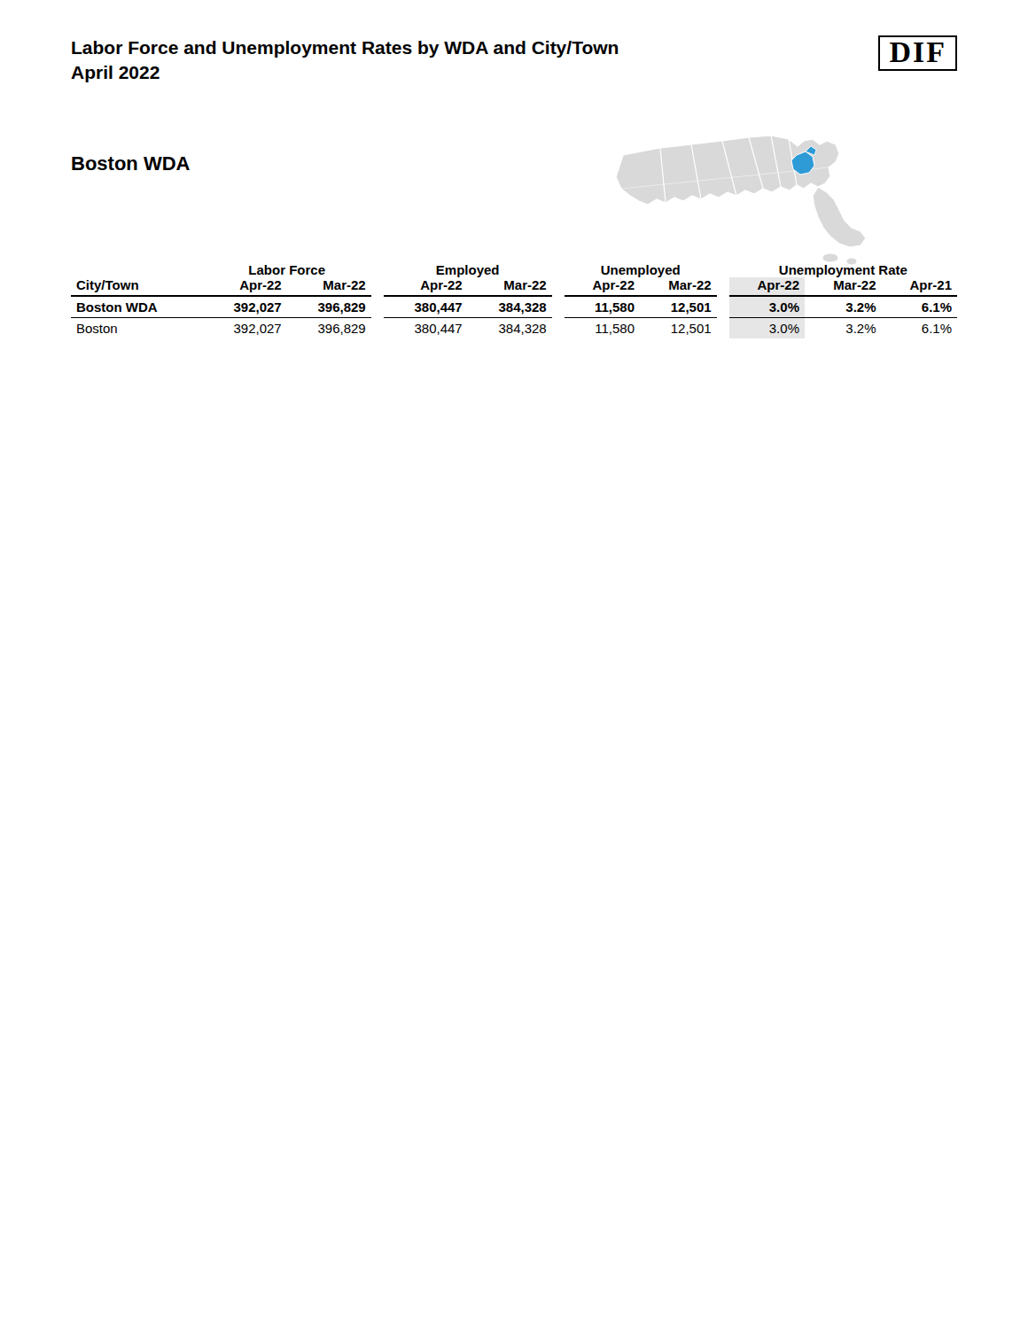Labor Force and Unemployment Rates by WDA and City/Town
April 2022
DIF
Boston WDA
| | Labor Force | | Employed | | Unemployed | | Unemployment Rate |
| --- | --- | --- | --- | --- | --- | --- | --- |
| City/Town | Apr-22 | Mar-22 | | Apr-22 | Mar-22 | | Apr-22 | Mar-22 | | Apr-22 | Mar-22 | Apr-21 |
| Boston WDA | 392,027 | 396,829 | | 380,447 | 384,328 | | 11,580 | 12,501 | | 3.0% | 3.2% | 6.1% |
| Boston | 392,027 | 396,829 | | 380,447 | 384,328 | | 11,580 | 12,501 | | 3.0% | 3.2% | 6.1% |